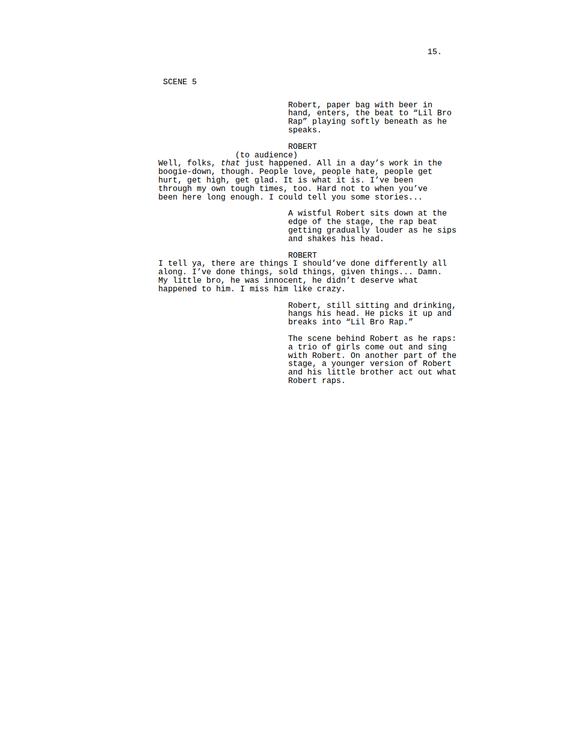15.
SCENE 5
Robert, paper bag with beer in hand, enters, the beat to “Lil Bro Rap” playing softly beneath as he speaks.
ROBERT
(to audience)
Well, folks, that just happened. All in a day’s work in the boogie-down, though. People love, people hate, people get hurt, get high, get glad. It is what it is. I’ve been through my own tough times, too. Hard not to when you’ve been here long enough. I could tell you some stories...
A wistful Robert sits down at the edge of the stage, the rap beat getting gradually louder as he sips and shakes his head.
ROBERT
I tell ya, there are things I should’ve done differently all along. I’ve done things, sold things, given things... Damn. My little bro, he was innocent, he didn’t deserve what happened to him. I miss him like crazy.
Robert, still sitting and drinking, hangs his head. He picks it up and breaks into “Lil Bro Rap.”
The scene behind Robert as he raps: a trio of girls come out and sing with Robert. On another part of the stage, a younger version of Robert and his little brother act out what Robert raps.